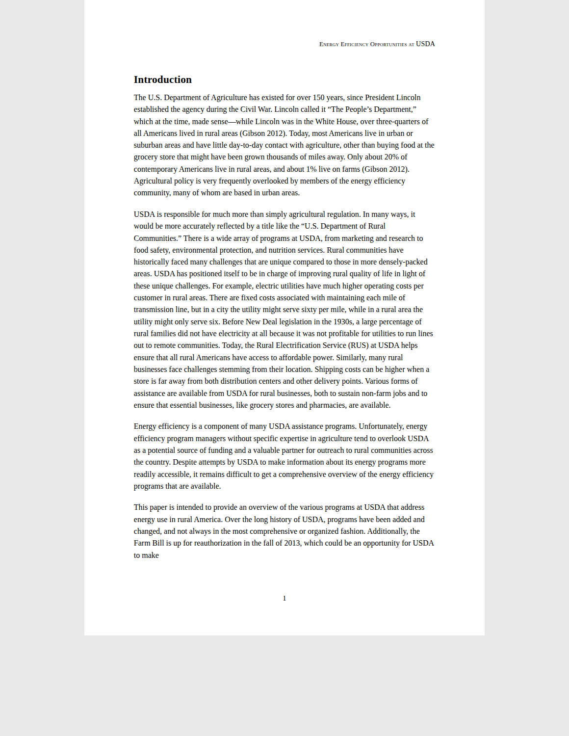Energy Efficiency Opportunities at USDA
Introduction
The U.S. Department of Agriculture has existed for over 150 years, since President Lincoln established the agency during the Civil War. Lincoln called it “The People’s Department,” which at the time, made sense—while Lincoln was in the White House, over three-quarters of all Americans lived in rural areas (Gibson 2012). Today, most Americans live in urban or suburban areas and have little day-to-day contact with agriculture, other than buying food at the grocery store that might have been grown thousands of miles away. Only about 20% of contemporary Americans live in rural areas, and about 1% live on farms (Gibson 2012). Agricultural policy is very frequently overlooked by members of the energy efficiency community, many of whom are based in urban areas.
USDA is responsible for much more than simply agricultural regulation. In many ways, it would be more accurately reflected by a title like the “U.S. Department of Rural Communities.” There is a wide array of programs at USDA, from marketing and research to food safety, environmental protection, and nutrition services. Rural communities have historically faced many challenges that are unique compared to those in more densely-packed areas. USDA has positioned itself to be in charge of improving rural quality of life in light of these unique challenges. For example, electric utilities have much higher operating costs per customer in rural areas. There are fixed costs associated with maintaining each mile of transmission line, but in a city the utility might serve sixty per mile, while in a rural area the utility might only serve six. Before New Deal legislation in the 1930s, a large percentage of rural families did not have electricity at all because it was not profitable for utilities to run lines out to remote communities. Today, the Rural Electrification Service (RUS) at USDA helps ensure that all rural Americans have access to affordable power. Similarly, many rural businesses face challenges stemming from their location. Shipping costs can be higher when a store is far away from both distribution centers and other delivery points. Various forms of assistance are available from USDA for rural businesses, both to sustain non-farm jobs and to ensure that essential businesses, like grocery stores and pharmacies, are available.
Energy efficiency is a component of many USDA assistance programs. Unfortunately, energy efficiency program managers without specific expertise in agriculture tend to overlook USDA as a potential source of funding and a valuable partner for outreach to rural communities across the country. Despite attempts by USDA to make information about its energy programs more readily accessible, it remains difficult to get a comprehensive overview of the energy efficiency programs that are available.
This paper is intended to provide an overview of the various programs at USDA that address energy use in rural America. Over the long history of USDA, programs have been added and changed, and not always in the most comprehensive or organized fashion. Additionally, the Farm Bill is up for reauthorization in the fall of 2013, which could be an opportunity for USDA to make
1